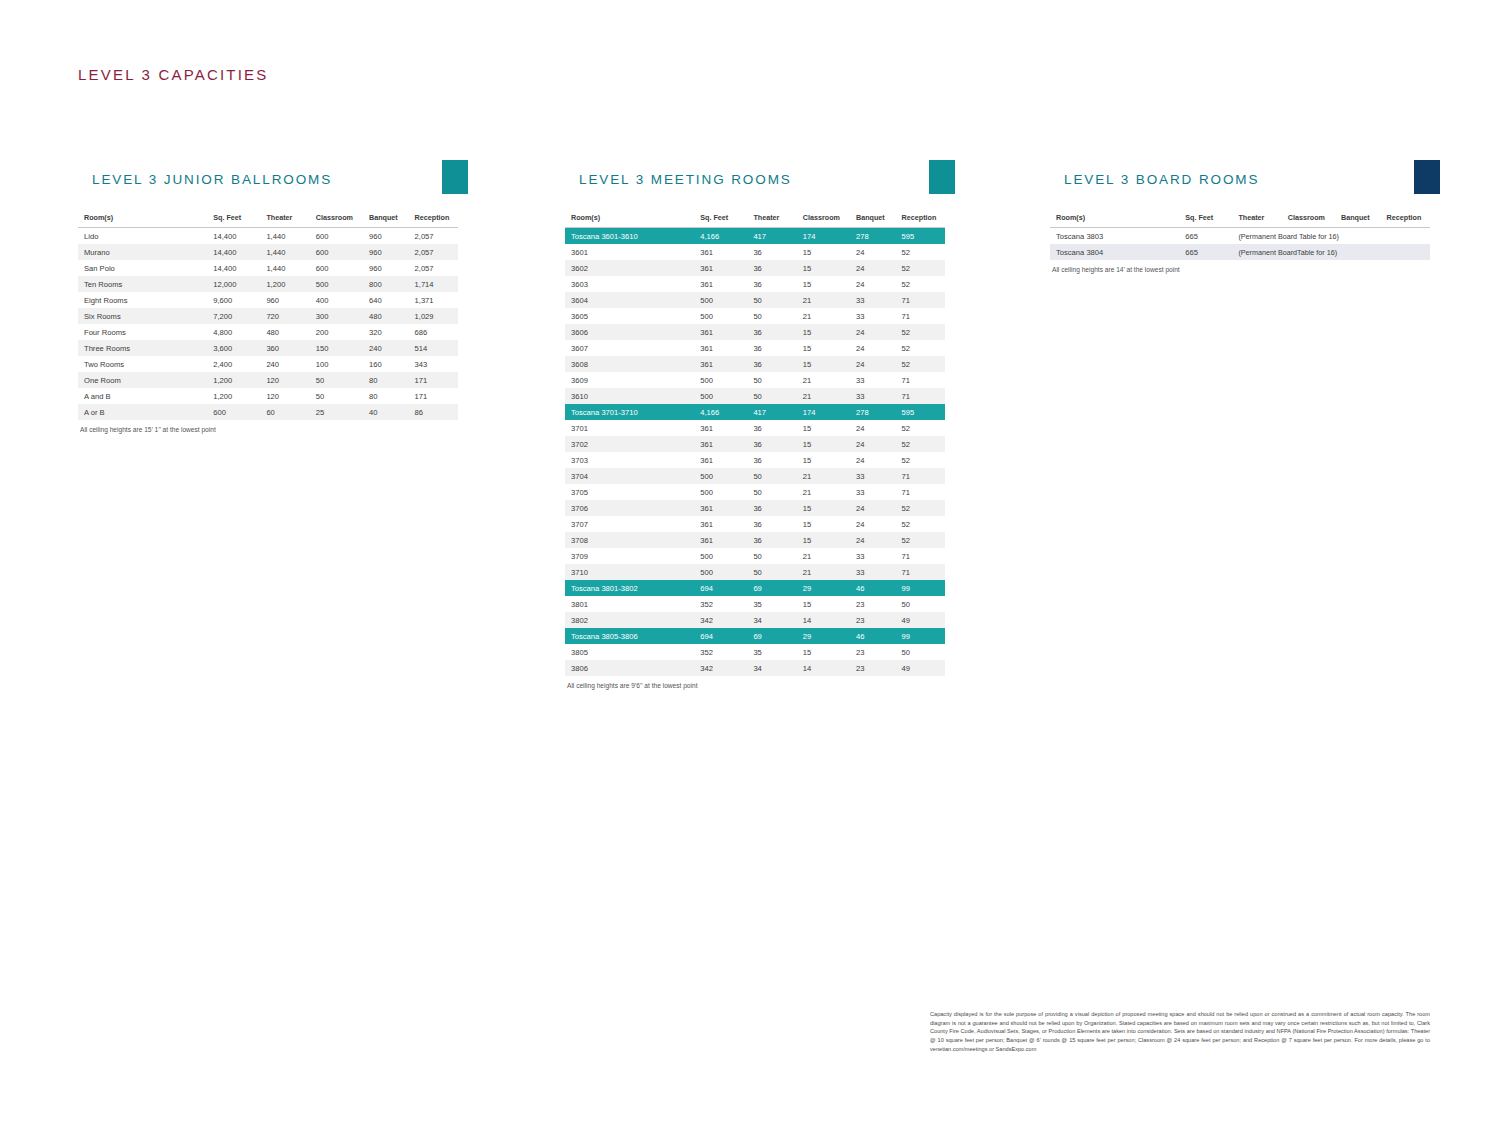LEVEL 3 CAPACITIES
LEVEL 3 JUNIOR BALLROOMS
| Room(s) | Sq. Feet | Theater | Classroom | Banquet | Reception |
| --- | --- | --- | --- | --- | --- |
| Lido | 14,400 | 1,440 | 600 | 960 | 2,057 |
| Murano | 14,400 | 1,440 | 600 | 960 | 2,057 |
| San Polo | 14,400 | 1,440 | 600 | 960 | 2,057 |
| Ten Rooms | 12,000 | 1,200 | 500 | 800 | 1,714 |
| Eight Rooms | 9,600 | 960 | 400 | 640 | 1,371 |
| Six Rooms | 7,200 | 720 | 300 | 480 | 1,029 |
| Four Rooms | 4,800 | 480 | 200 | 320 | 686 |
| Three Rooms | 3,600 | 360 | 150 | 240 | 514 |
| Two Rooms | 2,400 | 240 | 100 | 160 | 343 |
| One Room | 1,200 | 120 | 50 | 80 | 171 |
| A and B | 1,200 | 120 | 50 | 80 | 171 |
| A or B | 600 | 60 | 25 | 40 | 86 |
All ceiling heights are 15’ 1’’ at the lowest point
LEVEL 3 MEETING ROOMS
| Room(s) | Sq. Feet | Theater | Classroom | Banquet | Reception |
| --- | --- | --- | --- | --- | --- |
| Toscana 3601-3610 | 4,166 | 417 | 174 | 278 | 595 |
| 3601 | 361 | 36 | 15 | 24 | 52 |
| 3602 | 361 | 36 | 15 | 24 | 52 |
| 3603 | 361 | 36 | 15 | 24 | 52 |
| 3604 | 500 | 50 | 21 | 33 | 71 |
| 3605 | 500 | 50 | 21 | 33 | 71 |
| 3606 | 361 | 36 | 15 | 24 | 52 |
| 3607 | 361 | 36 | 15 | 24 | 52 |
| 3608 | 361 | 36 | 15 | 24 | 52 |
| 3609 | 500 | 50 | 21 | 33 | 71 |
| 3610 | 500 | 50 | 21 | 33 | 71 |
| Toscana 3701-3710 | 4,166 | 417 | 174 | 278 | 595 |
| 3701 | 361 | 36 | 15 | 24 | 52 |
| 3702 | 361 | 36 | 15 | 24 | 52 |
| 3703 | 361 | 36 | 15 | 24 | 52 |
| 3704 | 500 | 50 | 21 | 33 | 71 |
| 3705 | 500 | 50 | 21 | 33 | 71 |
| 3706 | 361 | 36 | 15 | 24 | 52 |
| 3707 | 361 | 36 | 15 | 24 | 52 |
| 3708 | 361 | 36 | 15 | 24 | 52 |
| 3709 | 500 | 50 | 21 | 33 | 71 |
| 3710 | 500 | 50 | 21 | 33 | 71 |
| Toscana 3801-3802 | 694 | 69 | 29 | 46 | 99 |
| 3801 | 352 | 35 | 15 | 23 | 50 |
| 3802 | 342 | 34 | 14 | 23 | 49 |
| Toscana 3805-3806 | 694 | 69 | 29 | 46 | 99 |
| 3805 | 352 | 35 | 15 | 23 | 50 |
| 3806 | 342 | 34 | 14 | 23 | 49 |
All ceiling heights are 9’6’’ at the lowest point
LEVEL 3 BOARD ROOMS
| Room(s) | Sq. Feet | Theater | Classroom | Banquet | Reception |
| --- | --- | --- | --- | --- | --- |
| Toscana 3803 | 665 | (Permanent Board Table for 16) |
| Toscana 3804 | 665 | (Permanent BoardTable for 16) |
All ceiling heights are 14’ at the lowest point
Capacity displayed is for the sole purpose of providing a visual depiction of proposed meeting space and should not be relied upon or construed as a commitment of actual room capacity. The room diagram is not a guarantee and should not be relied upon by Organization. Stated capacities are based on maximum room sets and may vary once certain restrictions such as, but not limited to, Clark County Fire Code, Audiovisual Sets, Stages, or Production Elements are taken into consideration. Sets are based on standard industry and NFPA (National Fire Protection Association) formulas: Theater @ 10 square feet per person; Banquet @ 6’ rounds @ 15 square feet per person; Classroom @ 24 square feet per person; and Reception @ 7 square feet per person. For more details, please go to venetian.com/meetings or SandsExpo.com